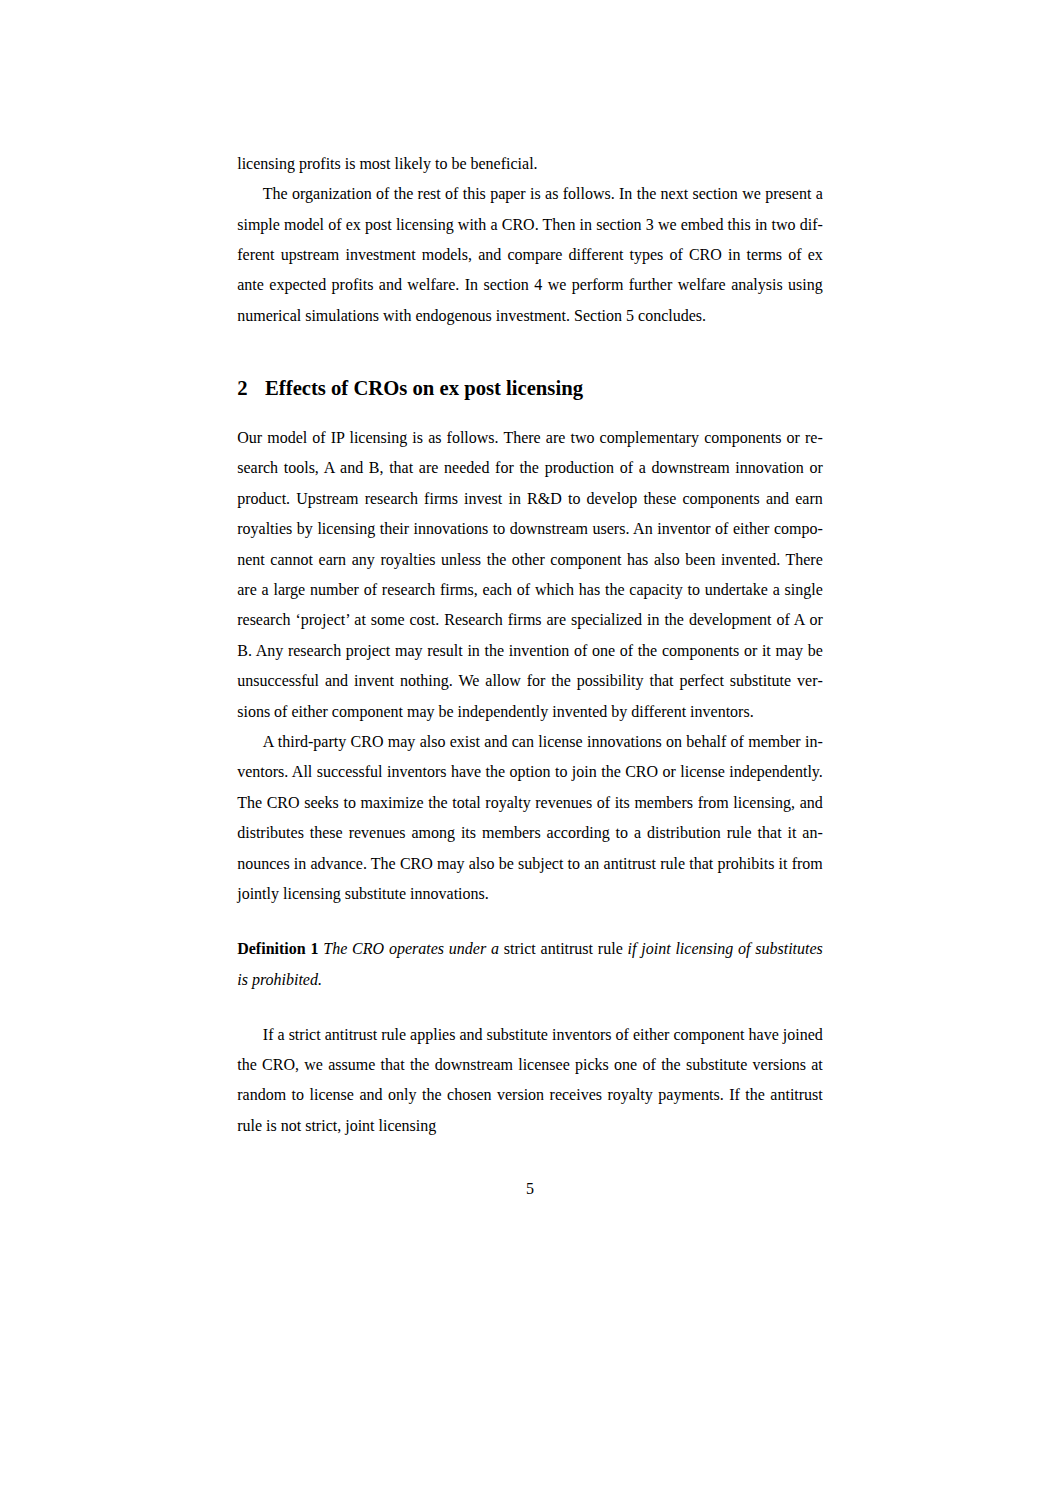licensing profits is most likely to be beneficial.
The organization of the rest of this paper is as follows. In the next section we present a simple model of ex post licensing with a CRO. Then in section 3 we embed this in two different upstream investment models, and compare different types of CRO in terms of ex ante expected profits and welfare. In section 4 we perform further welfare analysis using numerical simulations with endogenous investment. Section 5 concludes.
2 Effects of CROs on ex post licensing
Our model of IP licensing is as follows. There are two complementary components or research tools, A and B, that are needed for the production of a downstream innovation or product. Upstream research firms invest in R&D to develop these components and earn royalties by licensing their innovations to downstream users. An inventor of either component cannot earn any royalties unless the other component has also been invented. There are a large number of research firms, each of which has the capacity to undertake a single research ‘project’ at some cost. Research firms are specialized in the development of A or B. Any research project may result in the invention of one of the components or it may be unsuccessful and invent nothing. We allow for the possibility that perfect substitute versions of either component may be independently invented by different inventors.
A third-party CRO may also exist and can license innovations on behalf of member inventors. All successful inventors have the option to join the CRO or license independently. The CRO seeks to maximize the total royalty revenues of its members from licensing, and distributes these revenues among its members according to a distribution rule that it announces in advance. The CRO may also be subject to an antitrust rule that prohibits it from jointly licensing substitute innovations.
Definition 1 The CRO operates under a strict antitrust rule if joint licensing of substitutes is prohibited.
If a strict antitrust rule applies and substitute inventors of either component have joined the CRO, we assume that the downstream licensee picks one of the substitute versions at random to license and only the chosen version receives royalty payments. If the antitrust rule is not strict, joint licensing
5